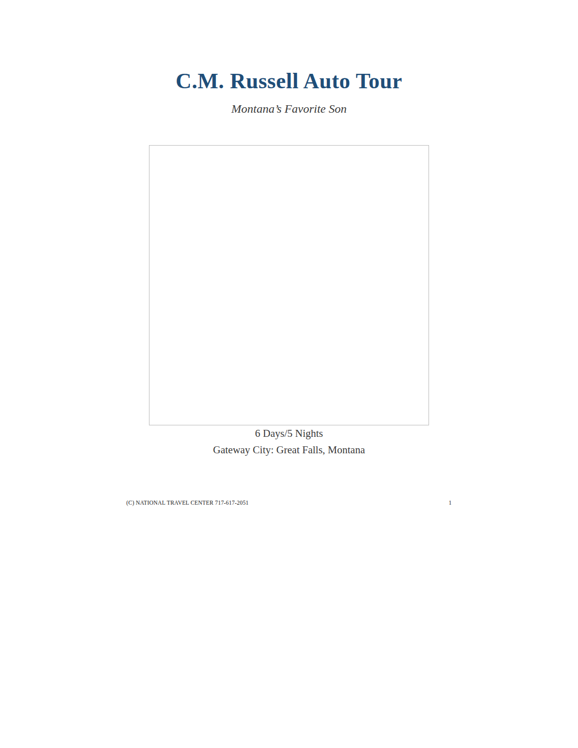C.M. Russell Auto Tour
Montana’s Favorite Son
6 Days/5 Nights
Gateway City: Great Falls, Montana
(C) National Travel Center 717-617-2051 1